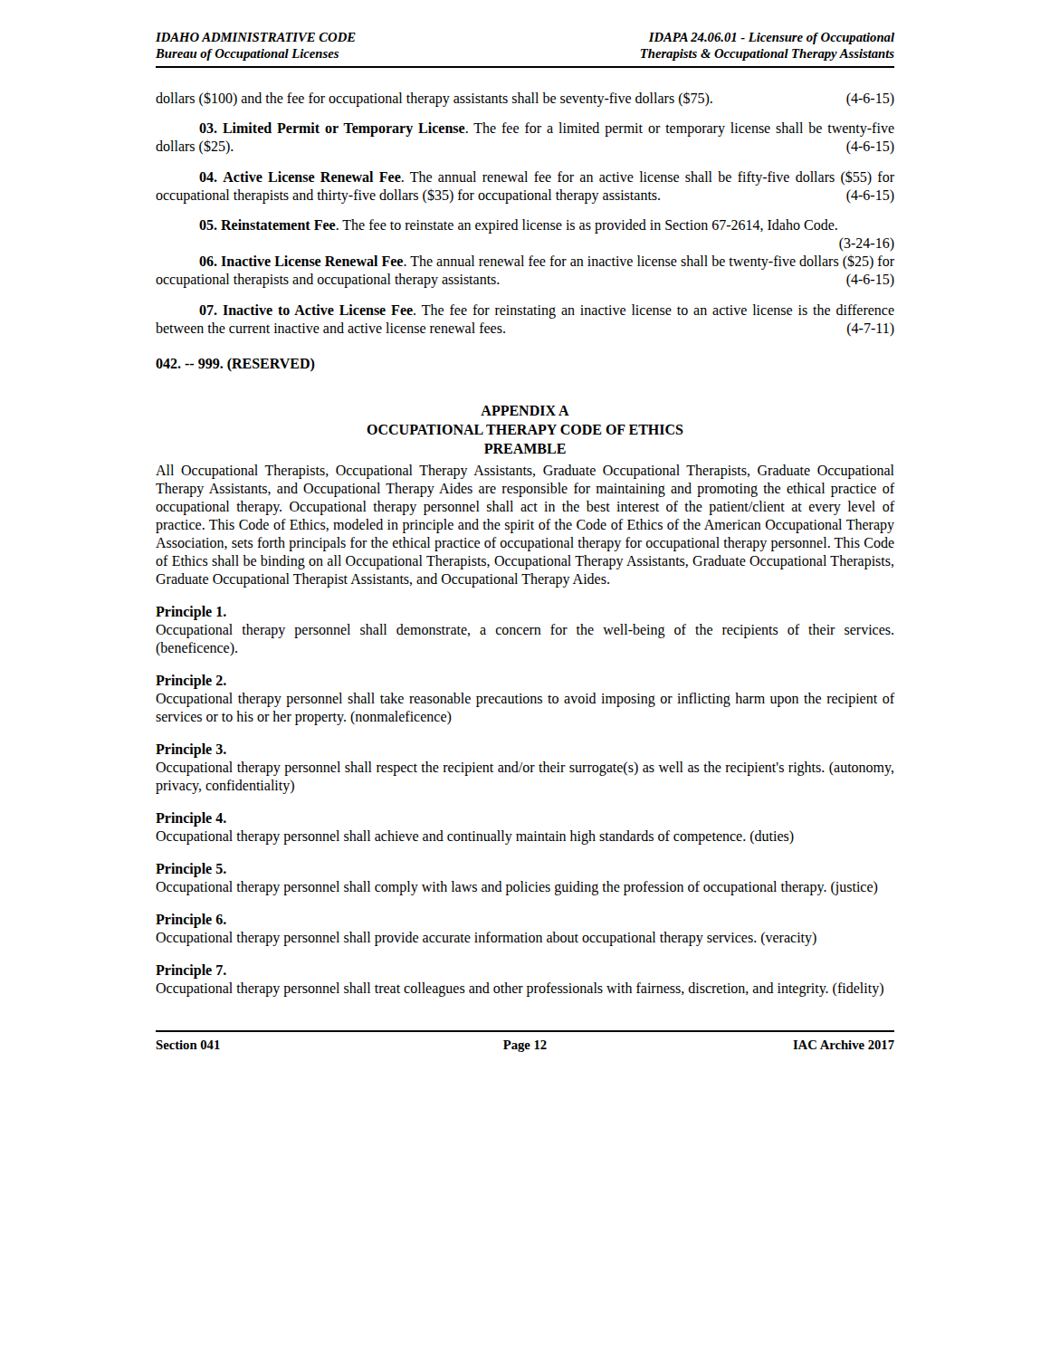| IDAHO ADMINISTRATIVE CODE Bureau of Occupational Licenses | IDAPA 24.06.01 - Licensure of Occupational Therapists & Occupational Therapy Assistants |
dollars ($100) and the fee for occupational therapy assistants shall be seventy-five dollars ($75).(4-6-15)
03. Limited Permit or Temporary License. The fee for a limited permit or temporary license shall be twenty-five dollars ($25).(4-6-15)
04. Active License Renewal Fee. The annual renewal fee for an active license shall be fifty-five dollars ($55) for occupational therapists and thirty-five dollars ($35) for occupational therapy assistants.(4-6-15)
05. Reinstatement Fee. The fee to reinstate an expired license is as provided in Section 67-2614, Idaho Code.(3-24-16)
06. Inactive License Renewal Fee. The annual renewal fee for an inactive license shall be twenty-five dollars ($25) for occupational therapists and occupational therapy assistants.(4-6-15)
07. Inactive to Active License Fee. The fee for reinstating an inactive license to an active license is the difference between the current inactive and active license renewal fees.(4-7-11)
042. -- 999. (RESERVED)
APPENDIX A
OCCUPATIONAL THERAPY CODE OF ETHICS
PREAMBLE
All Occupational Therapists, Occupational Therapy Assistants, Graduate Occupational Therapists, Graduate Occupational Therapy Assistants, and Occupational Therapy Aides are responsible for maintaining and promoting the ethical practice of occupational therapy. Occupational therapy personnel shall act in the best interest of the patient/client at every level of practice. This Code of Ethics, modeled in principle and the spirit of the Code of Ethics of the American Occupational Therapy Association, sets forth principals for the ethical practice of occupational therapy for occupational therapy personnel. This Code of Ethics shall be binding on all Occupational Therapists, Occupational Therapy Assistants, Graduate Occupational Therapists, Graduate Occupational Therapist Assistants, and Occupational Therapy Aides.
Principle 1.
Occupational therapy personnel shall demonstrate, a concern for the well-being of the recipients of their services. (beneficence).
Principle 2.
Occupational therapy personnel shall take reasonable precautions to avoid imposing or inflicting harm upon the recipient of services or to his or her property. (nonmaleficence)
Principle 3.
Occupational therapy personnel shall respect the recipient and/or their surrogate(s) as well as the recipient's rights. (autonomy, privacy, confidentiality)
Principle 4.
Occupational therapy personnel shall achieve and continually maintain high standards of competence. (duties)
Principle 5.
Occupational therapy personnel shall comply with laws and policies guiding the profession of occupational therapy. (justice)
Principle 6.
Occupational therapy personnel shall provide accurate information about occupational therapy services. (veracity)
Principle 7.
Occupational therapy personnel shall treat colleagues and other professionals with fairness, discretion, and integrity. (fidelity)
| Section 041 | Page 12 | IAC Archive 2017 |